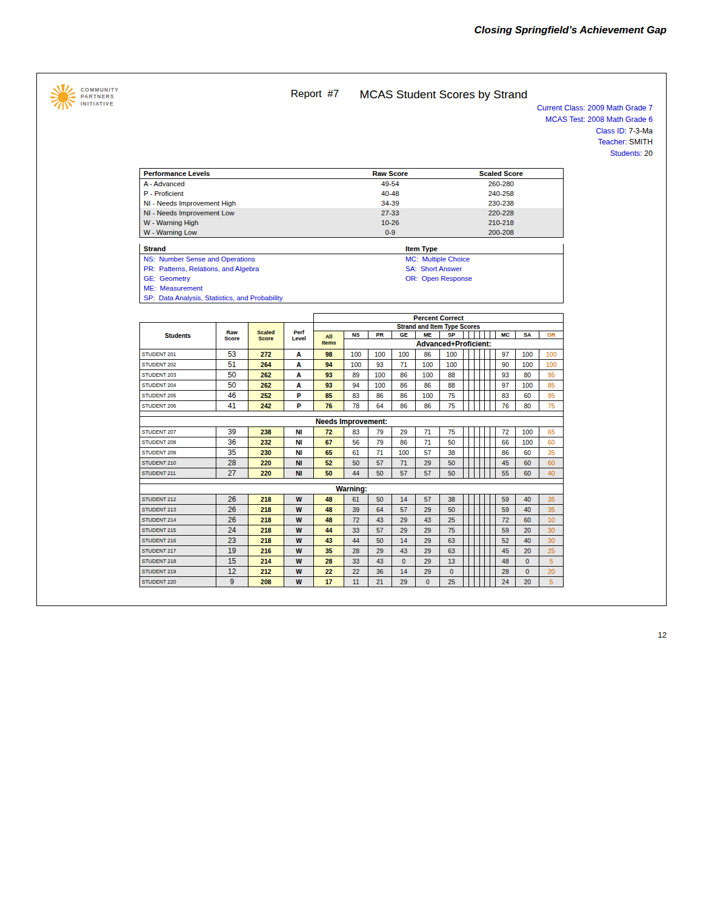Closing Springfield’s Achievement Gap
COMMUNITY
PARTNERS
INITIATIVE
Report #7 MCAS Student Scores by Strand
Current Class: 2009 Math Grade 7
MCAS Test: 2008 Math Grade 6
Class ID: 7-3-Ma
Teacher: SMITH
Students: 20
| Performance Levels | Raw Score | Scaled Score |
| A - Advanced | 49-54 | 260-280 |
| P - Proficient | 40-48 | 240-258 |
| NI - Needs Improvement High | 34-39 | 230-238 |
| NI - Needs Improvement Low | 27-33 | 220-228 |
| W - Warning High | 10-26 | 210-218 |
| W - Warning Low | 0-9 | 200-208 |
| Strand | Item Type |
| NS: Number Sense and Operations | MC: Multiple Choice |
| PR: Patterns, Relations, and Algebra | SA: Short Answer |
| GE: Geometry | OR: Open Response |
| ME: Measurement | |
| SP: Data Analysis, Statistics, and Probability | |
| | | Percent Correct |
| --- | --- | --- |
| Students | Raw Score | Scaled Score | Perf Level | Strand and Item Type Scores |
| All Items | NS | PR | GE | ME | SP | | | | | | | MC | SA | OR |
| Advanced+Proficient: |
| STUDENT 201 | 53 | 272 | A | 98 | 100 | 100 | 100 | 86 | 100 | | | | | | | 97 | 100 | 100 |
| STUDENT 202 | 51 | 264 | A | 94 | 100 | 93 | 71 | 100 | 100 | | | | | | | 90 | 100 | 100 |
| STUDENT 203 | 50 | 262 | A | 93 | 89 | 100 | 86 | 100 | 88 | | | | | | | 93 | 80 | 95 |
| STUDENT 204 | 50 | 262 | A | 93 | 94 | 100 | 86 | 86 | 88 | | | | | | | 97 | 100 | 85 |
| STUDENT 205 | 46 | 252 | P | 85 | 83 | 86 | 86 | 100 | 75 | | | | | | | 83 | 60 | 95 |
| STUDENT 206 | 41 | 242 | P | 76 | 78 | 64 | 86 | 86 | 75 | | | | | | | 76 | 80 | 75 |
| Needs Improvement: |
| STUDENT 207 | 39 | 238 | NI | 72 | 83 | 79 | 29 | 71 | 75 | | | | | | | 72 | 100 | 65 |
| STUDENT 208 | 36 | 232 | NI | 67 | 56 | 79 | 86 | 71 | 50 | | | | | | | 66 | 100 | 60 |
| STUDENT 209 | 35 | 230 | NI | 65 | 61 | 71 | 100 | 57 | 38 | | | | | | | 86 | 60 | 35 |
| STUDENT 210 | 28 | 220 | NI | 52 | 50 | 57 | 71 | 29 | 50 | | | | | | | 45 | 60 | 60 |
| STUDENT 211 | 27 | 220 | NI | 50 | 44 | 50 | 57 | 57 | 50 | | | | | | | 55 | 60 | 40 |
| Warning: |
| STUDENT 212 | 26 | 218 | W | 48 | 61 | 50 | 14 | 57 | 38 | | | | | | | 59 | 40 | 35 |
| STUDENT 213 | 26 | 218 | W | 48 | 39 | 64 | 57 | 29 | 50 | | | | | | | 59 | 40 | 35 |
| STUDENT 214 | 26 | 218 | W | 48 | 72 | 43 | 29 | 43 | 25 | | | | | | | 72 | 60 | 10 |
| STUDENT 215 | 24 | 218 | W | 44 | 33 | 57 | 29 | 29 | 75 | | | | | | | 59 | 20 | 30 |
| STUDENT 216 | 23 | 218 | W | 43 | 44 | 50 | 14 | 29 | 63 | | | | | | | 52 | 40 | 30 |
| STUDENT 217 | 19 | 216 | W | 35 | 28 | 29 | 43 | 29 | 63 | | | | | | | 45 | 20 | 25 |
| STUDENT 218 | 15 | 214 | W | 28 | 33 | 43 | 0 | 29 | 13 | | | | | | | 48 | 0 | 5 |
| STUDENT 219 | 12 | 212 | W | 22 | 22 | 36 | 14 | 29 | 0 | | | | | | | 28 | 0 | 20 |
| STUDENT 220 | 9 | 208 | W | 17 | 11 | 21 | 29 | 0 | 25 | | | | | | | 24 | 20 | 5 |
12